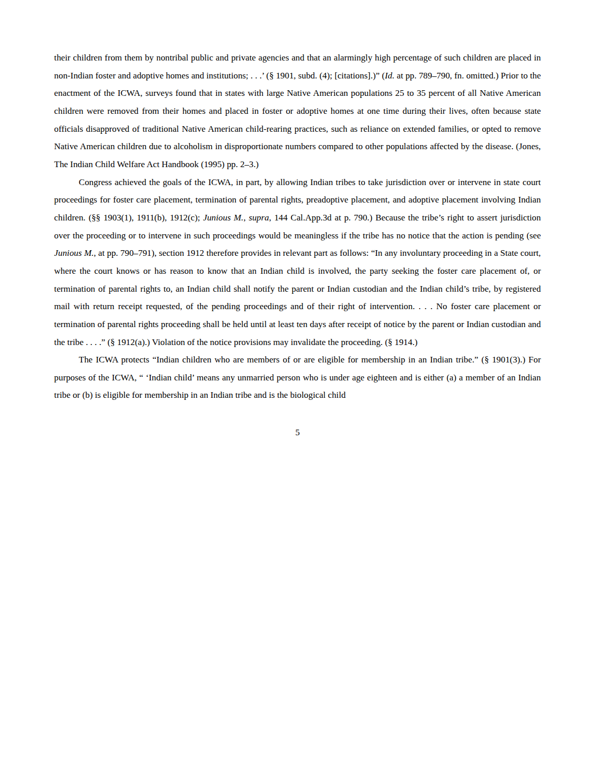their children from them by nontribal public and private agencies and that an alarmingly high percentage of such children are placed in non-Indian foster and adoptive homes and institutions; . . .’ (§ 1901, subd. (4); [citations].)” (Id. at pp. 789–790, fn. omitted.) Prior to the enactment of the ICWA, surveys found that in states with large Native American populations 25 to 35 percent of all Native American children were removed from their homes and placed in foster or adoptive homes at one time during their lives, often because state officials disapproved of traditional Native American child-rearing practices, such as reliance on extended families, or opted to remove Native American children due to alcoholism in disproportionate numbers compared to other populations affected by the disease. (Jones, The Indian Child Welfare Act Handbook (1995) pp. 2–3.)
Congress achieved the goals of the ICWA, in part, by allowing Indian tribes to take jurisdiction over or intervene in state court proceedings for foster care placement, termination of parental rights, preadoptive placement, and adoptive placement involving Indian children. (§§ 1903(1), 1911(b), 1912(c); Junious M., supra, 144 Cal.App.3d at p. 790.) Because the tribe’s right to assert jurisdiction over the proceeding or to intervene in such proceedings would be meaningless if the tribe has no notice that the action is pending (see Junious M., at pp. 790–791), section 1912 therefore provides in relevant part as follows: “In any involuntary proceeding in a State court, where the court knows or has reason to know that an Indian child is involved, the party seeking the foster care placement of, or termination of parental rights to, an Indian child shall notify the parent or Indian custodian and the Indian child’s tribe, by registered mail with return receipt requested, of the pending proceedings and of their right of intervention. . . . No foster care placement or termination of parental rights proceeding shall be held until at least ten days after receipt of notice by the parent or Indian custodian and the tribe . . . .” (§ 1912(a).) Violation of the notice provisions may invalidate the proceeding. (§ 1914.)
The ICWA protects “Indian children who are members of or are eligible for membership in an Indian tribe.” (§ 1901(3).) For purposes of the ICWA, “ ‘Indian child’ means any unmarried person who is under age eighteen and is either (a) a member of an Indian tribe or (b) is eligible for membership in an Indian tribe and is the biological child
5